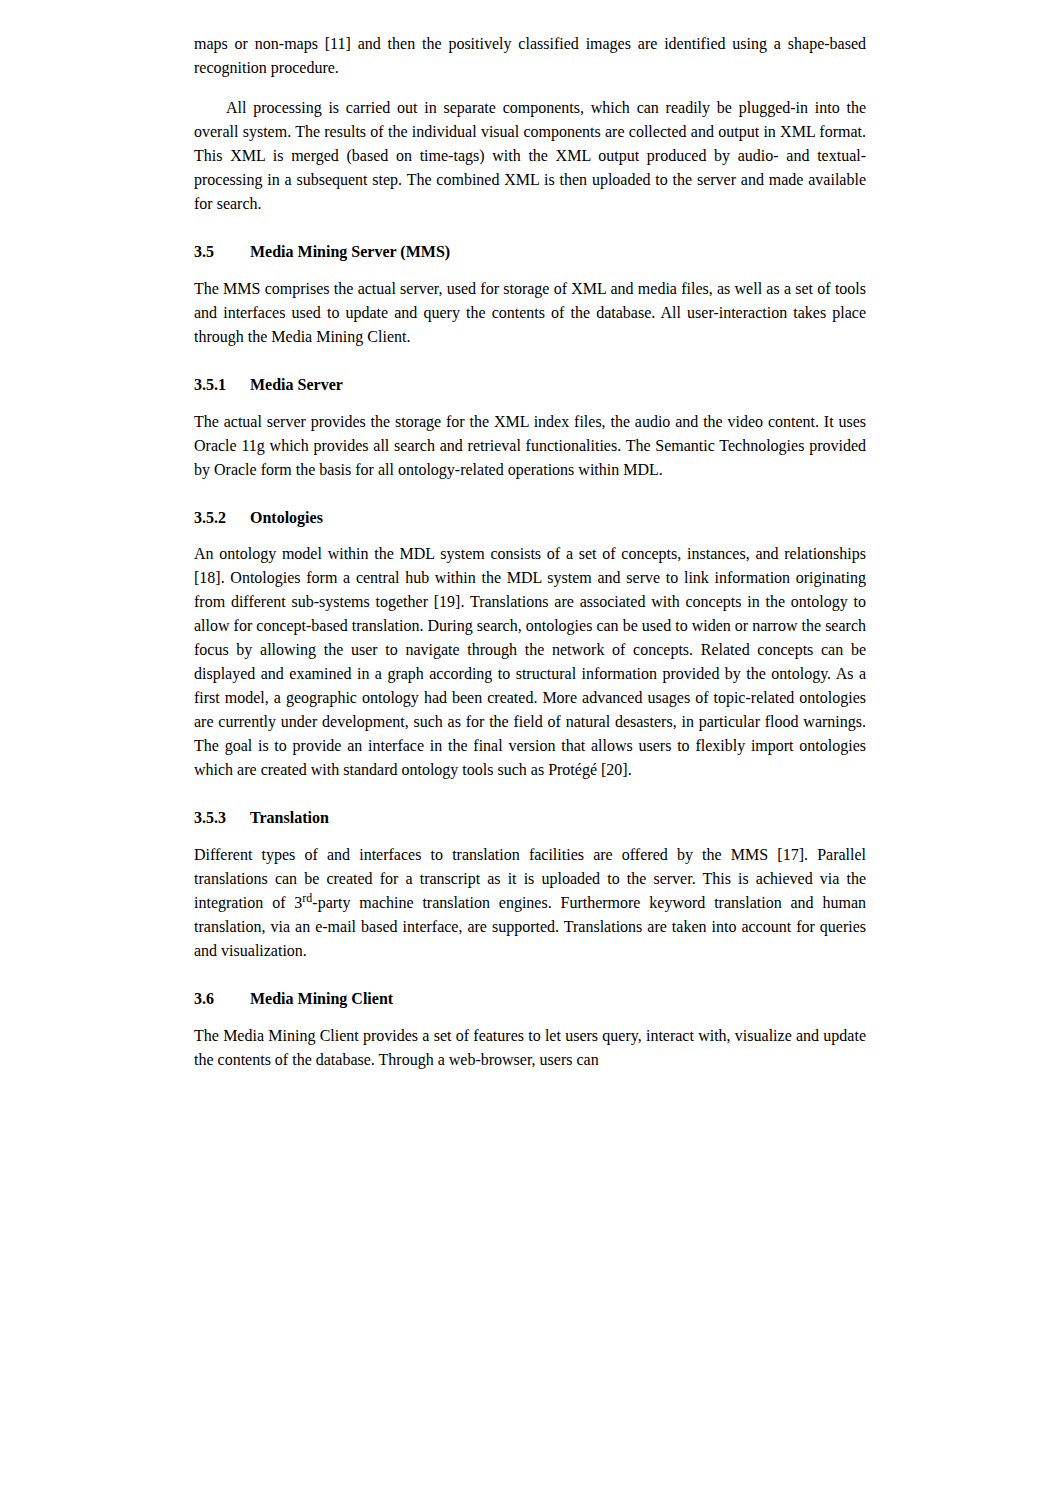maps or non-maps [11] and then the positively classified images are identified using a shape-based recognition procedure.
All processing is carried out in separate components, which can readily be plugged-in into the overall system. The results of the individual visual components are collected and output in XML format. This XML is merged (based on time-tags) with the XML output produced by audio- and textual-processing in a subsequent step. The combined XML is then uploaded to the server and made available for search.
3.5 Media Mining Server (MMS)
The MMS comprises the actual server, used for storage of XML and media files, as well as a set of tools and interfaces used to update and query the contents of the database. All user-interaction takes place through the Media Mining Client.
3.5.1 Media Server
The actual server provides the storage for the XML index files, the audio and the video content. It uses Oracle 11g which provides all search and retrieval functionalities. The Semantic Technologies provided by Oracle form the basis for all ontology-related operations within MDL.
3.5.2 Ontologies
An ontology model within the MDL system consists of a set of concepts, instances, and relationships [18]. Ontologies form a central hub within the MDL system and serve to link information originating from different sub-systems together [19]. Translations are associated with concepts in the ontology to allow for concept-based translation. During search, ontologies can be used to widen or narrow the search focus by allowing the user to navigate through the network of concepts. Related concepts can be displayed and examined in a graph according to structural information provided by the ontology. As a first model, a geographic ontology had been created. More advanced usages of topic-related ontologies are currently under development, such as for the field of natural desasters, in particular flood warnings. The goal is to provide an interface in the final version that allows users to flexibly import ontologies which are created with standard ontology tools such as Protégé [20].
3.5.3 Translation
Different types of and interfaces to translation facilities are offered by the MMS [17]. Parallel translations can be created for a transcript as it is uploaded to the server. This is achieved via the integration of 3rd-party machine translation engines. Furthermore keyword translation and human translation, via an e-mail based interface, are supported. Translations are taken into account for queries and visualization.
3.6 Media Mining Client
The Media Mining Client provides a set of features to let users query, interact with, visualize and update the contents of the database. Through a web-browser, users can